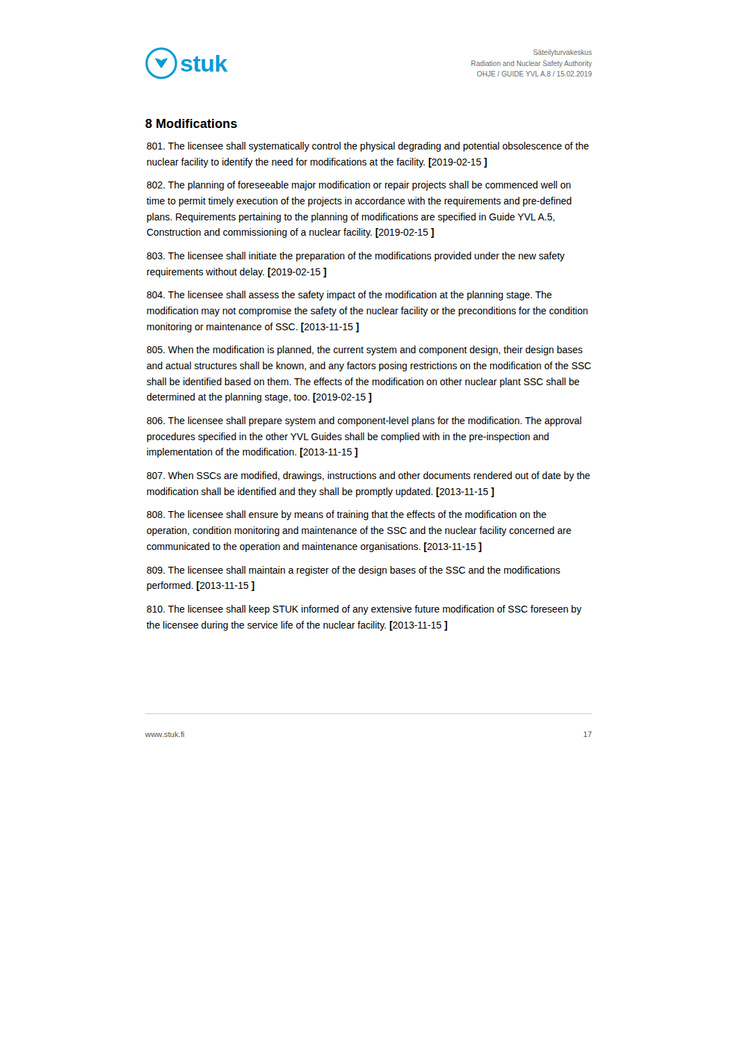stuk
Säteilyturvakeskus
Radiation and Nuclear Safety Authority
OHJE / GUIDE YVL A.8 / 15.02.2019
8 Modifications
801. The licensee shall systematically control the physical degrading and potential obsolescence of the nuclear facility to identify the need for modifications at the facility. [2019-02-15 ]
802. The planning of foreseeable major modification or repair projects shall be commenced well on time to permit timely execution of the projects in accordance with the requirements and pre-defined plans. Requirements pertaining to the planning of modifications are specified in Guide YVL A.5, Construction and commissioning of a nuclear facility. [2019-02-15 ]
803. The licensee shall initiate the preparation of the modifications provided under the new safety requirements without delay. [2019-02-15 ]
804. The licensee shall assess the safety impact of the modification at the planning stage. The modification may not compromise the safety of the nuclear facility or the preconditions for the condition monitoring or maintenance of SSC. [2013-11-15 ]
805. When the modification is planned, the current system and component design, their design bases and actual structures shall be known, and any factors posing restrictions on the modification of the SSC shall be identified based on them. The effects of the modification on other nuclear plant SSC shall be determined at the planning stage, too. [2019-02-15 ]
806. The licensee shall prepare system and component-level plans for the modification. The approval procedures specified in the other YVL Guides shall be complied with in the pre-inspection and implementation of the modification. [2013-11-15 ]
807. When SSCs are modified, drawings, instructions and other documents rendered out of date by the modification shall be identified and they shall be promptly updated. [2013-11-15 ]
808. The licensee shall ensure by means of training that the effects of the modification on the operation, condition monitoring and maintenance of the SSC and the nuclear facility concerned are communicated to the operation and maintenance organisations. [2013-11-15 ]
809. The licensee shall maintain a register of the design bases of the SSC and the modifications performed. [2013-11-15 ]
810. The licensee shall keep STUK informed of any extensive future modification of SSC foreseen by the licensee during the service life of the nuclear facility. [2013-11-15 ]
www.stuk.fi 17